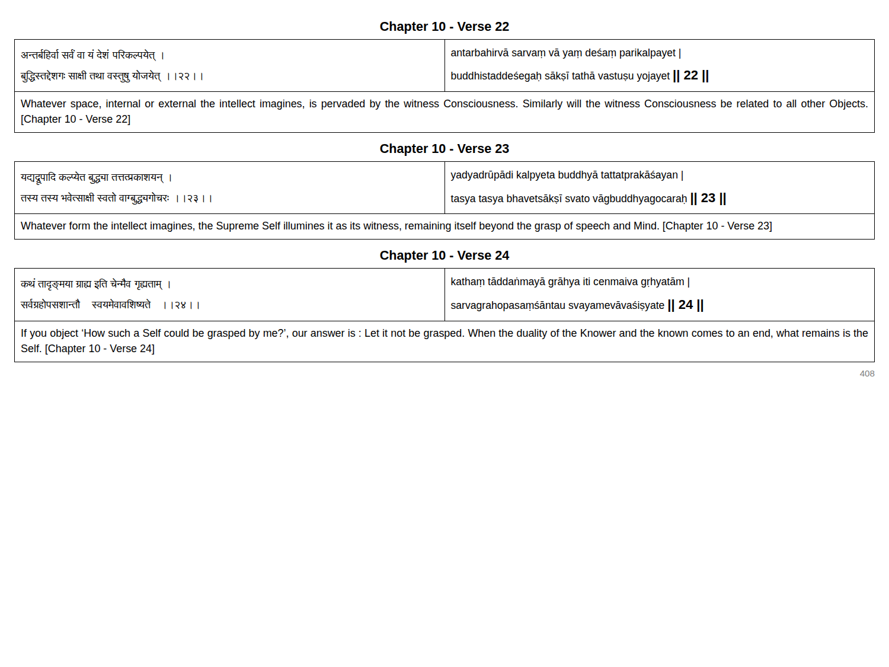Chapter 10 - Verse 22
| अन्तर्बहिर्वा सर्वं वा यं देशं परिकल्पयेत् । बुद्धिस्तद्देशगः साक्षी तथा वस्तुषु योजयेत् ।।२२।। | antarbahirvā sarvaṃ vā yaṃ deśaṃ parikalpayet / buddhistaddeśegaḥ sākṣī tathā vastuṣu yojayet // 22 // |
Whatever space, internal or external the intellect imagines, is pervaded by the witness Consciousness. Similarly will the witness Consciousness be related to all other Objects. [Chapter 10 - Verse 22]
Chapter 10 - Verse 23
| यद्यद्रूपादि कल्प्येत बुद्ध्या तत्तत्प्रकाशयन् । तस्य तस्य भवेत्साक्षी स्वतो वाग्बुद्ध्यगोचरः ।।२३।। | yadyadrūpādi kalpyeta buddhyā tattatprakāśayan / tasya tasya bhavetsākṣī svato vāgbuddhyagocaraḥ // 23 // |
Whatever form the intellect imagines, the Supreme Self illumines it as its witness, remaining itself beyond the grasp of speech and Mind. [Chapter 10 - Verse 23]
Chapter 10 - Verse 24
| कथं तादृङ्मया ग्राह्य इति चेन्मैव गृह्यताम् । सर्वग्रहोपसशान्तौ स्वयमेवावशिष्यते ।।२४।। | kathaṃ tāddaṅmayā grāhya iti cenmaiva gṛhyatām / sarvagrahopasaṃśāntau svayamevāvaśiṣyate // 24 // |
If you object ‘How such a Self could be grasped by me?’, our answer is : Let it not be grasped. When the duality of the Knower and the known comes to an end, what remains is the Self. [Chapter 10 - Verse 24]
408